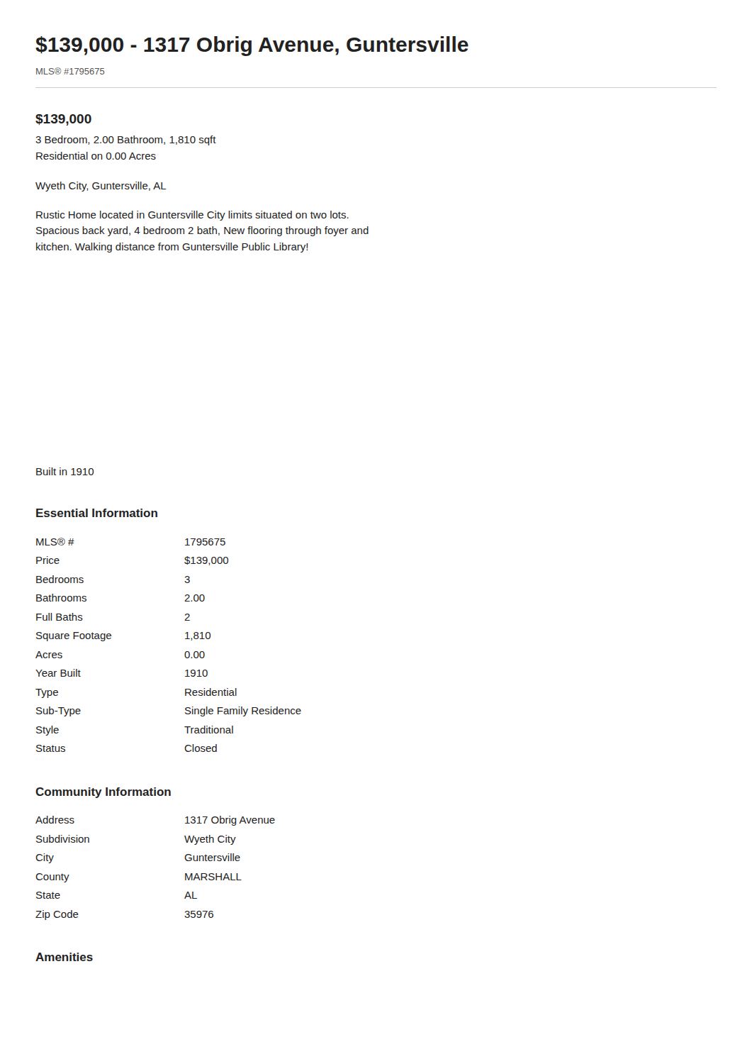$139,000 - 1317 Obrig Avenue, Guntersville
MLS® #1795675
$139,000
3 Bedroom, 2.00 Bathroom, 1,810 sqft
Residential on 0.00 Acres
Wyeth City, Guntersville, AL
Rustic Home located in Guntersville City limits situated on two lots. Spacious back yard, 4 bedroom 2 bath, New flooring through foyer and kitchen. Walking distance from Guntersville Public Library!
Built in 1910
Essential Information
| MLS® # | 1795675 |
| Price | $139,000 |
| Bedrooms | 3 |
| Bathrooms | 2.00 |
| Full Baths | 2 |
| Square Footage | 1,810 |
| Acres | 0.00 |
| Year Built | 1910 |
| Type | Residential |
| Sub-Type | Single Family Residence |
| Style | Traditional |
| Status | Closed |
Community Information
| Address | 1317 Obrig Avenue |
| Subdivision | Wyeth City |
| City | Guntersville |
| County | MARSHALL |
| State | AL |
| Zip Code | 35976 |
Amenities